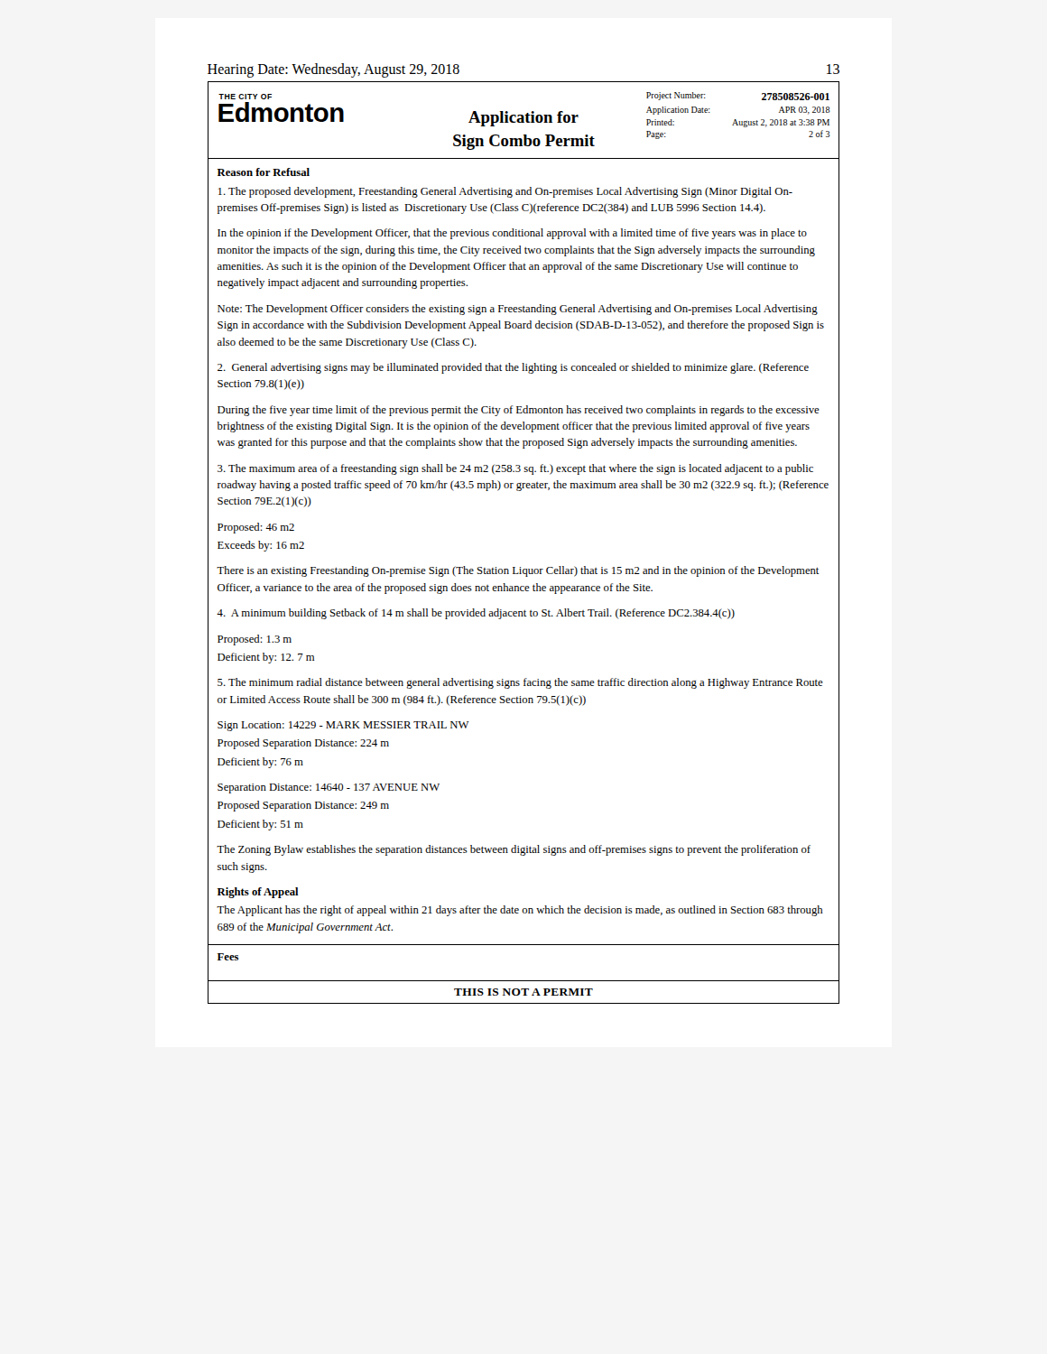Hearing Date: Wednesday, August 29, 2018 13
THE CITY OF Edmonton
Application for
Sign Combo Permit
| Project Number: | 278508526-001 |
| Application Date: | APR 03, 2018 |
| Printed: | August 2, 2018 at 3:38 PM |
| Page: | 2 of 3 |
Reason for Refusal
1. The proposed development, Freestanding General Advertising and On-premises Local Advertising Sign (Minor Digital On-premises Off-premises Sign) is listed as Discretionary Use (Class C)(reference DC2(384) and LUB 5996 Section 14.4).
In the opinion if the Development Officer, that the previous conditional approval with a limited time of five years was in place to monitor the impacts of the sign, during this time, the City received two complaints that the Sign adversely impacts the surrounding amenities. As such it is the opinion of the Development Officer that an approval of the same Discretionary Use will continue to negatively impact adjacent and surrounding properties.
Note: The Development Officer considers the existing sign a Freestanding General Advertising and On-premises Local Advertising Sign in accordance with the Subdivision Development Appeal Board decision (SDAB-D-13-052), and therefore the proposed Sign is also deemed to be the same Discretionary Use (Class C).
2. General advertising signs may be illuminated provided that the lighting is concealed or shielded to minimize glare. (Reference Section 79.8(1)(e))
During the five year time limit of the previous permit the City of Edmonton has received two complaints in regards to the excessive brightness of the existing Digital Sign. It is the opinion of the development officer that the previous limited approval of five years was granted for this purpose and that the complaints show that the proposed Sign adversely impacts the surrounding amenities.
3. The maximum area of a freestanding sign shall be 24 m2 (258.3 sq. ft.) except that where the sign is located adjacent to a public roadway having a posted traffic speed of 70 km/hr (43.5 mph) or greater, the maximum area shall be 30 m2 (322.9 sq. ft.); (Reference Section 79E.2(1)(c))
Proposed: 46 m2
Exceeds by: 16 m2
There is an existing Freestanding On-premise Sign (The Station Liquor Cellar) that is 15 m2 and in the opinion of the Development Officer, a variance to the area of the proposed sign does not enhance the appearance of the Site.
4. A minimum building Setback of 14 m shall be provided adjacent to St. Albert Trail. (Reference DC2.384.4(c))
Proposed: 1.3 m
Deficient by: 12. 7 m
5. The minimum radial distance between general advertising signs facing the same traffic direction along a Highway Entrance Route or Limited Access Route shall be 300 m (984 ft.). (Reference Section 79.5(1)(c))
Sign Location: 14229 - MARK MESSIER TRAIL NW
Proposed Separation Distance: 224 m
Deficient by: 76 m
Separation Distance: 14640 - 137 AVENUE NW
Proposed Separation Distance: 249 m
Deficient by: 51 m
The Zoning Bylaw establishes the separation distances between digital signs and off-premises signs to prevent the proliferation of such signs.
Rights of Appeal
The Applicant has the right of appeal within 21 days after the date on which the decision is made, as outlined in Section 683 through 689 of the Municipal Government Act.
Fees
THIS IS NOT A PERMIT